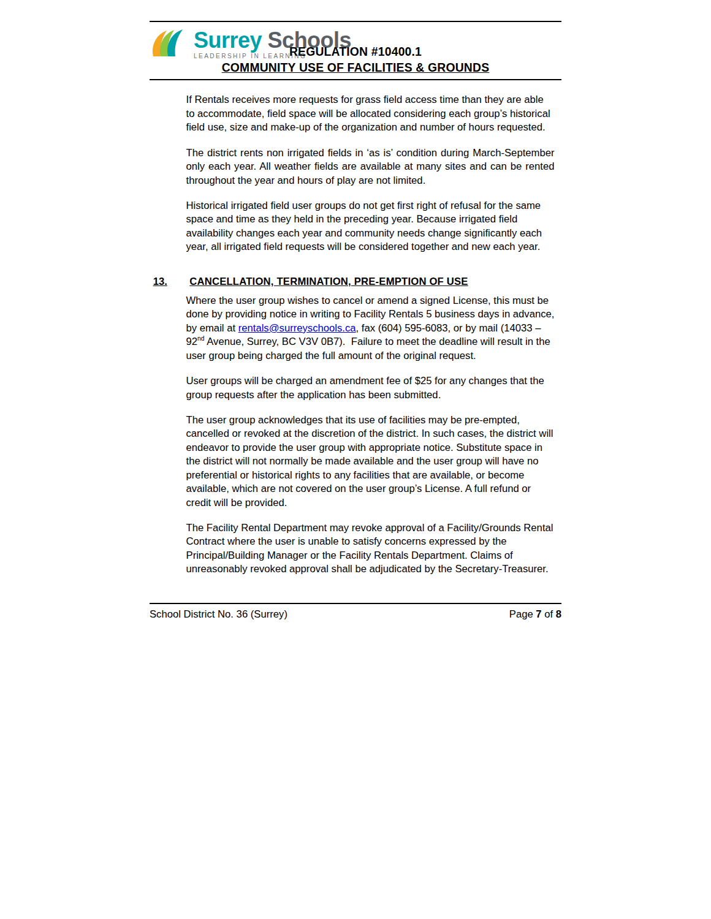Surrey Schools
Leadership in Learning
REGULATION #10400.1
COMMUNITY USE OF FACILITIES & GROUNDS
If Rentals receives more requests for grass field access time than they are able to accommodate, field space will be allocated considering each group’s historical field use, size and make-up of the organization and number of hours requested.
The district rents non irrigated fields in ‘as is’ condition during March-September only each year. All weather fields are available at many sites and can be rented throughout the year and hours of play are not limited.
Historical irrigated field user groups do not get first right of refusal for the same space and time as they held in the preceding year. Because irrigated field availability changes each year and community needs change significantly each year, all irrigated field requests will be considered together and new each year.
13.
CANCELLATION, TERMINATION, PRE-EMPTION OF USE
Where the user group wishes to cancel or amend a signed License, this must be done by providing notice in writing to Facility Rentals 5 business days in advance, by email at rentals@surreyschools.ca, fax (604) 595-6083, or by mail (14033 – 92nd Avenue, Surrey, BC V3V 0B7). Failure to meet the deadline will result in the user group being charged the full amount of the original request.
User groups will be charged an amendment fee of $25 for any changes that the group requests after the application has been submitted.
The user group acknowledges that its use of facilities may be pre-empted, cancelled or revoked at the discretion of the district. In such cases, the district will endeavor to provide the user group with appropriate notice. Substitute space in the district will not normally be made available and the user group will have no preferential or historical rights to any facilities that are available, or become available, which are not covered on the user group’s License. A full refund or credit will be provided.
The Facility Rental Department may revoke approval of a Facility/Grounds Rental Contract where the user is unable to satisfy concerns expressed by the Principal/Building Manager or the Facility Rentals Department. Claims of unreasonably revoked approval shall be adjudicated by the Secretary-Treasurer.
School District No. 36 (Surrey)
Page 7 of 8